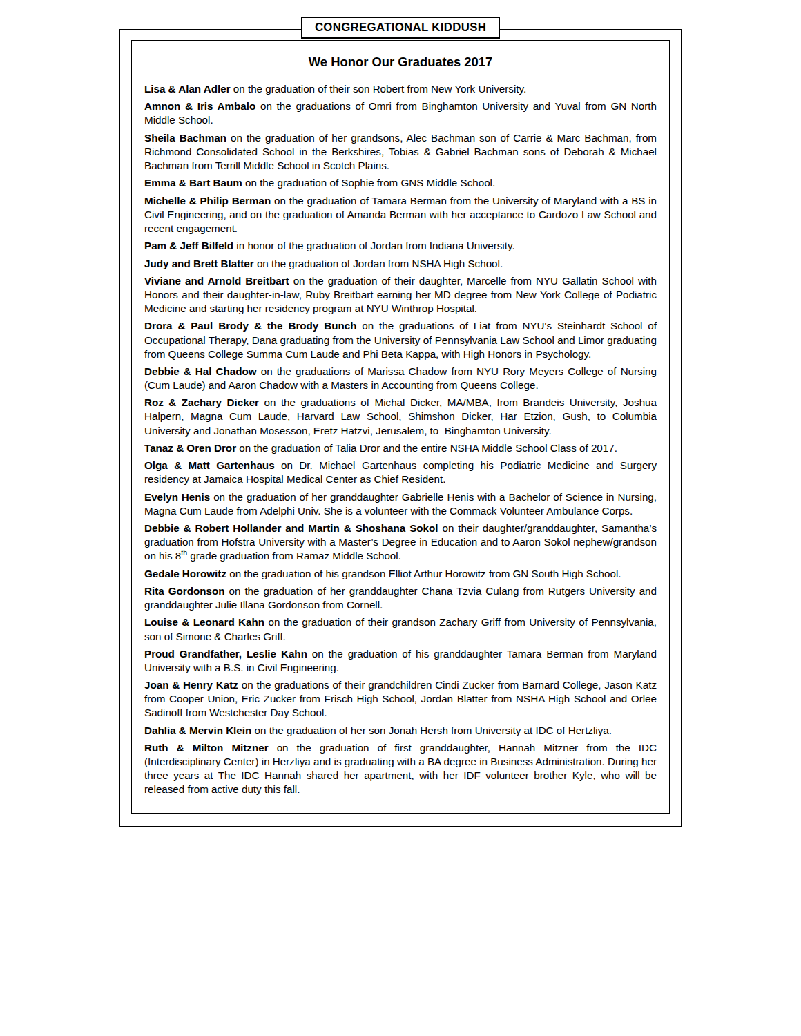CONGREGATIONAL KIDDUSH
We Honor Our Graduates 2017
Lisa & Alan Adler on the graduation of their son Robert from New York University.
Amnon & Iris Ambalo on the graduations of Omri from Binghamton University and Yuval from GN North Middle School.
Sheila Bachman on the graduation of her grandsons, Alec Bachman son of Carrie & Marc Bachman, from Richmond Consolidated School in the Berkshires, Tobias & Gabriel Bachman sons of Deborah & Michael Bachman from Terrill Middle School in Scotch Plains.
Emma & Bart Baum on the graduation of Sophie from GNS Middle School.
Michelle & Philip Berman on the graduation of Tamara Berman from the University of Maryland with a BS in Civil Engineering, and on the graduation of Amanda Berman with her acceptance to Cardozo Law School and recent engagement.
Pam & Jeff Bilfeld in honor of the graduation of Jordan from Indiana University.
Judy and Brett Blatter on the graduation of Jordan from NSHA High School.
Viviane and Arnold Breitbart on the graduation of their daughter, Marcelle from NYU Gallatin School with Honors and their daughter-in-law, Ruby Breitbart earning her MD degree from New York College of Podiatric Medicine and starting her residency program at NYU Winthrop Hospital.
Drora & Paul Brody & the Brody Bunch on the graduations of Liat from NYU's Steinhardt School of Occupational Therapy, Dana graduating from the University of Pennsylvania Law School and Limor graduating from Queens College Summa Cum Laude and Phi Beta Kappa, with High Honors in Psychology.
Debbie & Hal Chadow on the graduations of Marissa Chadow from NYU Rory Meyers College of Nursing (Cum Laude) and Aaron Chadow with a Masters in Accounting from Queens College.
Roz & Zachary Dicker on the graduations of Michal Dicker, MA/MBA, from Brandeis University, Joshua Halpern, Magna Cum Laude, Harvard Law School, Shimshon Dicker, Har Etzion, Gush, to Columbia University and Jonathan Mosesson, Eretz Hatzvi, Jerusalem, to Binghamton University.
Tanaz & Oren Dror on the graduation of Talia Dror and the entire NSHA Middle School Class of 2017.
Olga & Matt Gartenhaus on Dr. Michael Gartenhaus completing his Podiatric Medicine and Surgery residency at Jamaica Hospital Medical Center as Chief Resident.
Evelyn Henis on the graduation of her granddaughter Gabrielle Henis with a Bachelor of Science in Nursing, Magna Cum Laude from Adelphi Univ. She is a volunteer with the Commack Volunteer Ambulance Corps.
Debbie & Robert Hollander and Martin & Shoshana Sokol on their daughter/granddaughter, Samantha’s graduation from Hofstra University with a Master’s Degree in Education and to Aaron Sokol nephew/grandson on his 8th grade graduation from Ramaz Middle School.
Gedale Horowitz on the graduation of his grandson Elliot Arthur Horowitz from GN South High School.
Rita Gordonson on the graduation of her granddaughter Chana Tzvia Culang from Rutgers University and granddaughter Julie Illana Gordonson from Cornell.
Louise & Leonard Kahn on the graduation of their grandson Zachary Griff from University of Pennsylvania, son of Simone & Charles Griff.
Proud Grandfather, Leslie Kahn on the graduation of his granddaughter Tamara Berman from Maryland University with a B.S. in Civil Engineering.
Joan & Henry Katz on the graduations of their grandchildren Cindi Zucker from Barnard College, Jason Katz from Cooper Union, Eric Zucker from Frisch High School, Jordan Blatter from NSHA High School and Orlee Sadinoff from Westchester Day School.
Dahlia & Mervin Klein on the graduation of her son Jonah Hersh from University at IDC of Hertzliya.
Ruth & Milton Mitzner on the graduation of first granddaughter, Hannah Mitzner from the IDC (Interdisciplinary Center) in Herzliya and is graduating with a BA degree in Business Administration. During her three years at The IDC Hannah shared her apartment, with her IDF volunteer brother Kyle, who will be released from active duty this fall.